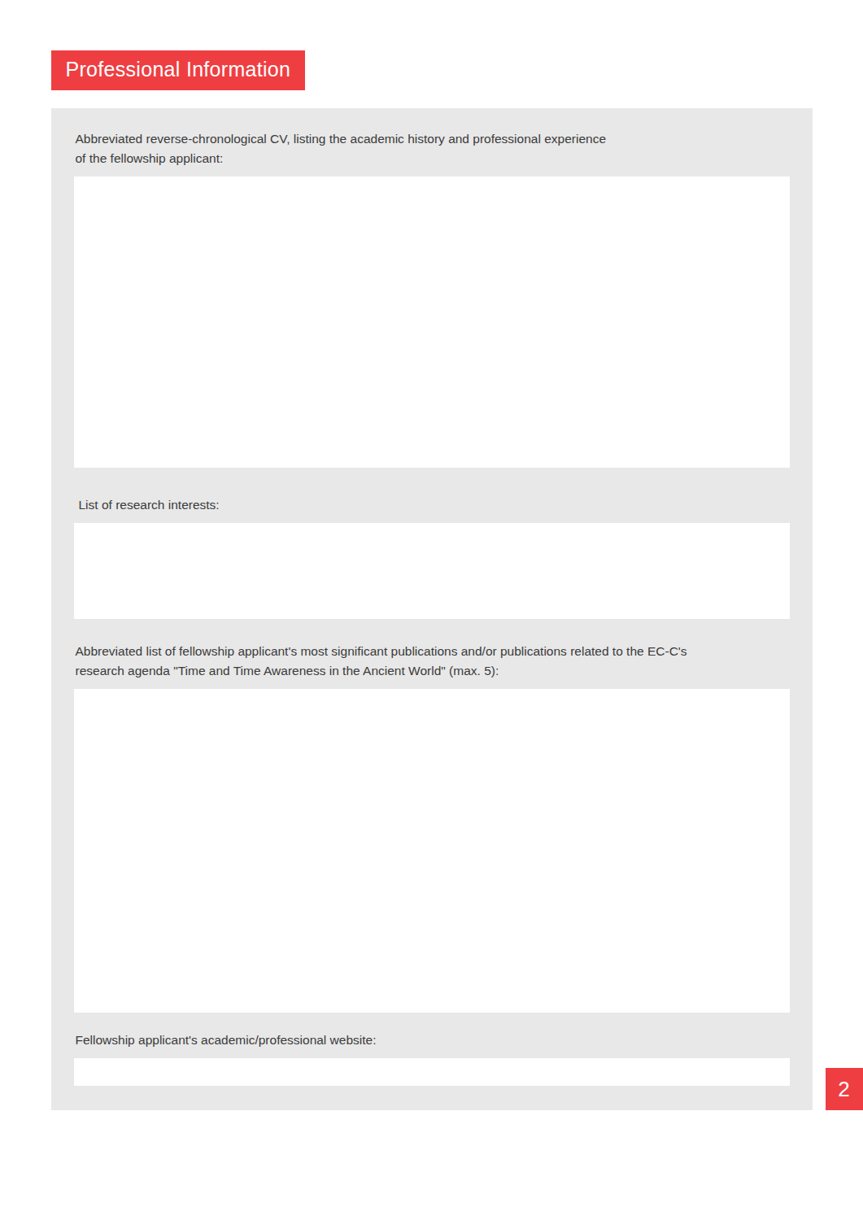Professional Information
Abbreviated reverse-chronological CV, listing the academic history and professional experience
of the fellowship applicant:
List of research interests:
Abbreviated list of fellowship applicant's most significant publications and/or publications related to the EC-C's
research agenda "Time and Time Awareness in the Ancient World" (max. 5):
Fellowship applicant's academic/professional website:
2